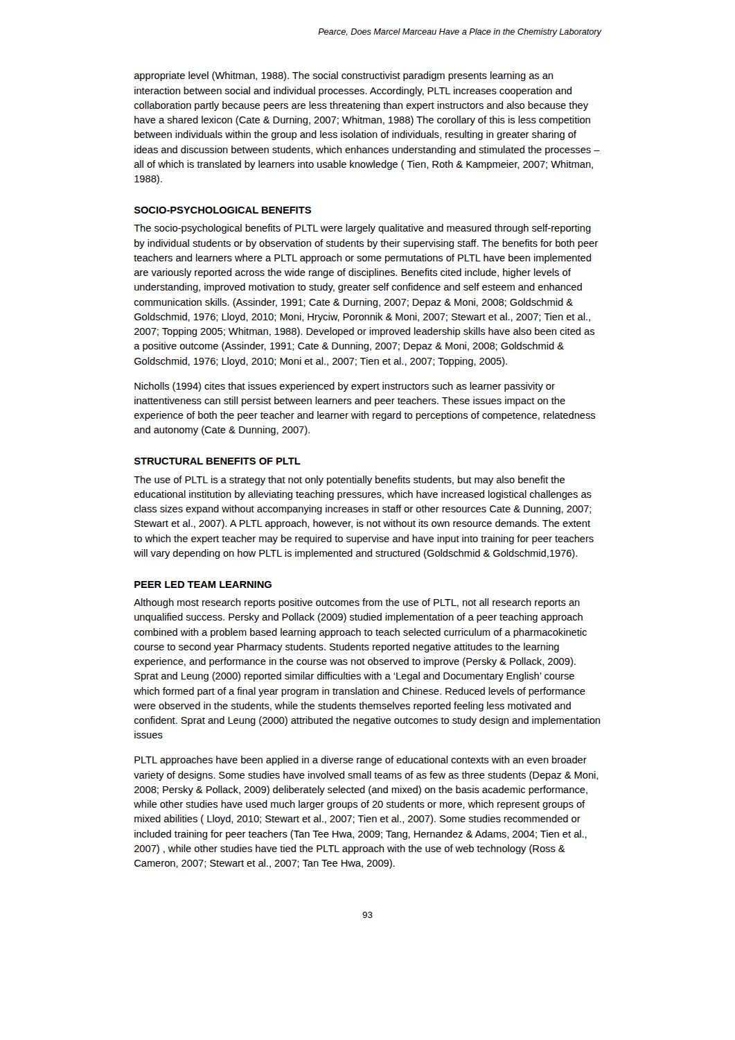Pearce, Does Marcel Marceau Have a Place in the Chemistry Laboratory
appropriate level (Whitman, 1988). The social constructivist paradigm presents learning as an interaction between social and individual processes. Accordingly, PLTL increases cooperation and collaboration partly because peers are less threatening than expert instructors and also because they have a shared lexicon (Cate & Durning, 2007; Whitman, 1988) The corollary of this is less competition between individuals within the group and less isolation of individuals, resulting in greater sharing of ideas and discussion between students, which enhances understanding and stimulated the processes – all of which is translated by learners into usable knowledge ( Tien, Roth & Kampmeier, 2007; Whitman, 1988).
Socio-psychological benefits
The socio-psychological benefits of PLTL were largely qualitative and measured through self-reporting by individual students or by observation of students by their supervising staff. The benefits for both peer teachers and learners where a PLTL approach or some permutations of PLTL have been implemented are variously reported across the wide range of disciplines. Benefits cited include, higher levels of understanding, improved motivation to study, greater self confidence and self esteem and enhanced communication skills. (Assinder, 1991; Cate & Durning, 2007; Depaz & Moni, 2008; Goldschmid & Goldschmid, 1976; Lloyd, 2010; Moni, Hryciw, Poronnik & Moni, 2007; Stewart et al., 2007; Tien et al., 2007; Topping 2005; Whitman, 1988). Developed or improved leadership skills have also been cited as a positive outcome (Assinder, 1991; Cate & Dunning, 2007; Depaz & Moni, 2008; Goldschmid & Goldschmid, 1976; Lloyd, 2010; Moni et al., 2007; Tien et al., 2007; Topping, 2005).
Nicholls (1994) cites that issues experienced by expert instructors such as learner passivity or inattentiveness can still persist between learners and peer teachers. These issues impact on the experience of both the peer teacher and learner with regard to perceptions of competence, relatedness and autonomy (Cate & Dunning, 2007).
Structural benefits of PLTL
The use of PLTL is a strategy that not only potentially benefits students, but may also benefit the educational institution by alleviating teaching pressures, which have increased logistical challenges as class sizes expand without accompanying increases in staff or other resources Cate & Dunning, 2007; Stewart et al., 2007). A PLTL approach, however, is not without its own resource demands. The extent to which the expert teacher may be required to supervise and have input into training for peer teachers will vary depending on how PLTL is implemented and structured (Goldschmid & Goldschmid,1976).
Peer led team learning
Although most research reports positive outcomes from the use of PLTL, not all research reports an unqualified success. Persky and Pollack (2009) studied implementation of a peer teaching approach combined with a problem based learning approach to teach selected curriculum of a pharmacokinetic course to second year Pharmacy students. Students reported negative attitudes to the learning experience, and performance in the course was not observed to improve (Persky & Pollack, 2009). Sprat and Leung (2000) reported similar difficulties with a ‘Legal and Documentary English’ course which formed part of a final year program in translation and Chinese. Reduced levels of performance were observed in the students, while the students themselves reported feeling less motivated and confident. Sprat and Leung (2000) attributed the negative outcomes to study design and implementation issues
PLTL approaches have been applied in a diverse range of educational contexts with an even broader variety of designs. Some studies have involved small teams of as few as three students (Depaz & Moni, 2008; Persky & Pollack, 2009) deliberately selected (and mixed) on the basis academic performance, while other studies have used much larger groups of 20 students or more, which represent groups of mixed abilities ( Lloyd, 2010; Stewart et al., 2007; Tien et al., 2007). Some studies recommended or included training for peer teachers (Tan Tee Hwa, 2009; Tang, Hernandez & Adams, 2004; Tien et al., 2007) , while other studies have tied the PLTL approach with the use of web technology (Ross & Cameron, 2007; Stewart et al., 2007; Tan Tee Hwa, 2009).
93